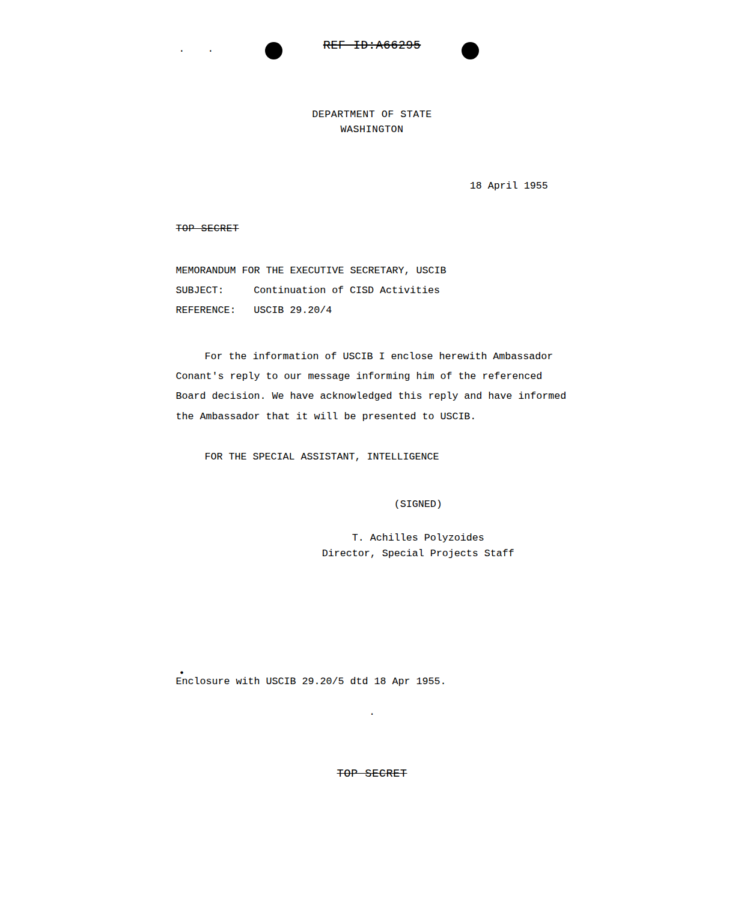. .
REF ID:A66295
DEPARTMENT OF STATE
WASHINGTON
18 April 1955
TOP SECRET
MEMORANDUM FOR THE EXECUTIVE SECRETARY, USCIB
SUBJECT: Continuation of CISD Activities
REFERENCE: USCIB 29.20/4
For the information of USCIB I enclose herewith Ambassador Conant's reply to our message informing him of the referenced Board decision. We have acknowledged this reply and have informed the Ambassador that it will be presented to USCIB.
FOR THE SPECIAL ASSISTANT, INTELLIGENCE
(SIGNED)
T. Achilles Polyzoides
Director, Special Projects Staff
• Enclosure with USCIB 29.20/5 dtd 18 Apr 1955.
.
TOP SECRET